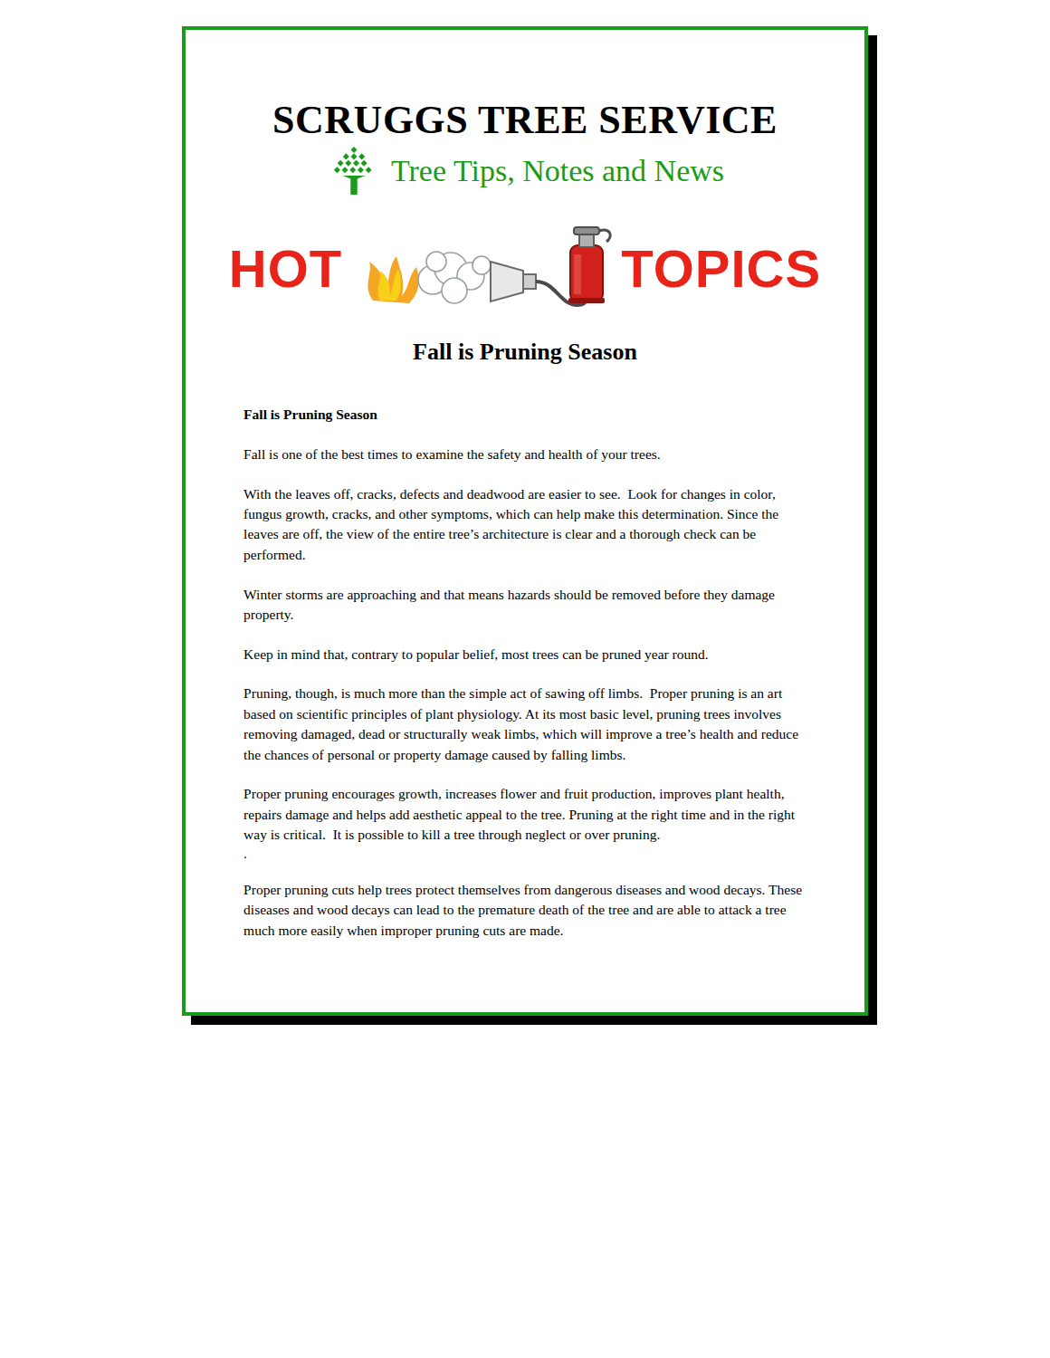SCRUGGS TREE SERVICE
Tree Tips, Notes and News
HOT TOPICS
Fall is Pruning Season
Fall is Pruning Season
Fall is one of the best times to examine the safety and health of your trees.
With the leaves off, cracks, defects and deadwood are easier to see. Look for changes in color, fungus growth, cracks, and other symptoms, which can help make this determination. Since the leaves are off, the view of the entire tree’s architecture is clear and a thorough check can be performed.
Winter storms are approaching and that means hazards should be removed before they damage property.
Keep in mind that, contrary to popular belief, most trees can be pruned year round.
Pruning, though, is much more than the simple act of sawing off limbs. Proper pruning is an art based on scientific principles of plant physiology. At its most basic level, pruning trees involves removing damaged, dead or structurally weak limbs, which will improve a tree’s health and reduce the chances of personal or property damage caused by falling limbs.
Proper pruning encourages growth, increases flower and fruit production, improves plant health, repairs damage and helps add aesthetic appeal to the tree. Pruning at the right time and in the right way is critical. It is possible to kill a tree through neglect or over pruning.
.
Proper pruning cuts help trees protect themselves from dangerous diseases and wood decays. These diseases and wood decays can lead to the premature death of the tree and are able to attack a tree much more easily when improper pruning cuts are made.